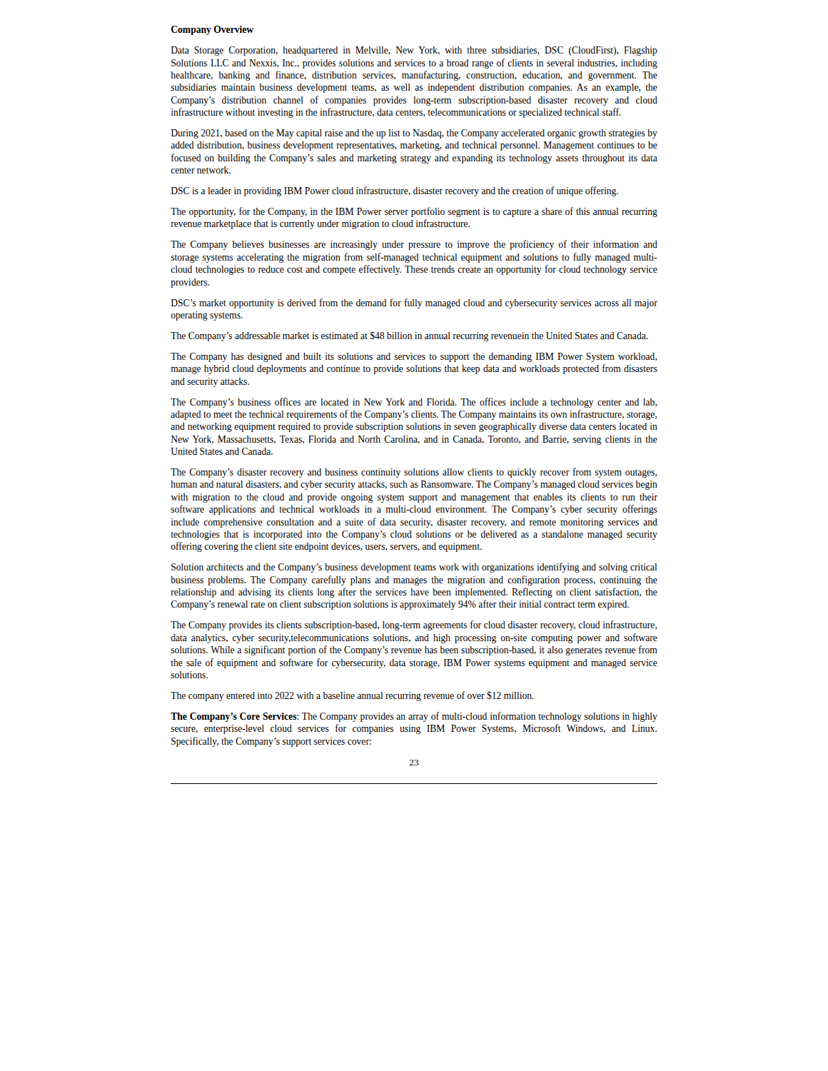Company Overview
Data Storage Corporation, headquartered in Melville, New York, with three subsidiaries, DSC (CloudFirst), Flagship Solutions LLC and Nexxis, Inc., provides solutions and services to a broad range of clients in several industries, including healthcare, banking and finance, distribution services, manufacturing, construction, education, and government. The subsidiaries maintain business development teams, as well as independent distribution companies. As an example, the Company’s distribution channel of companies provides long-term subscription-based disaster recovery and cloud infrastructure without investing in the infrastructure, data centers, telecommunications or specialized technical staff.
During 2021, based on the May capital raise and the up list to Nasdaq, the Company accelerated organic growth strategies by added distribution, business development representatives, marketing, and technical personnel. Management continues to be focused on building the Company’s sales and marketing strategy and expanding its technology assets throughout its data center network.
DSC is a leader in providing IBM Power cloud infrastructure, disaster recovery and the creation of unique offering.
The opportunity, for the Company, in the IBM Power server portfolio segment is to capture a share of this annual recurring revenue marketplace that is currently under migration to cloud infrastructure.
The Company believes businesses are increasingly under pressure to improve the proficiency of their information and storage systems accelerating the migration from self-managed technical equipment and solutions to fully managed multi-cloud technologies to reduce cost and compete effectively. These trends create an opportunity for cloud technology service providers.
DSC’s market opportunity is derived from the demand for fully managed cloud and cybersecurity services across all major operating systems.
The Company’s addressable market is estimated at $48 billion in annual recurring revenuein the United States and Canada.
The Company has designed and built its solutions and services to support the demanding IBM Power System workload, manage hybrid cloud deployments and continue to provide solutions that keep data and workloads protected from disasters and security attacks.
The Company’s business offices are located in New York and Florida. The offices include a technology center and lab, adapted to meet the technical requirements of the Company’s clients. The Company maintains its own infrastructure, storage, and networking equipment required to provide subscription solutions in seven geographically diverse data centers located in New York, Massachusetts, Texas, Florida and North Carolina, and in Canada, Toronto, and Barrie, serving clients in the United States and Canada.
The Company’s disaster recovery and business continuity solutions allow clients to quickly recover from system outages, human and natural disasters, and cyber security attacks, such as Ransomware. The Company’s managed cloud services begin with migration to the cloud and provide ongoing system support and management that enables its clients to run their software applications and technical workloads in a multi-cloud environment. The Company’s cyber security offerings include comprehensive consultation and a suite of data security, disaster recovery, and remote monitoring services and technologies that is incorporated into the Company’s cloud solutions or be delivered as a standalone managed security offering covering the client site endpoint devices, users, servers, and equipment.
Solution architects and the Company’s business development teams work with organizations identifying and solving critical business problems. The Company carefully plans and manages the migration and configuration process, continuing the relationship and advising its clients long after the services have been implemented. Reflecting on client satisfaction, the Company’s renewal rate on client subscription solutions is approximately 94% after their initial contract term expired.
The Company provides its clients subscription-based, long-term agreements for cloud disaster recovery, cloud infrastructure, data analytics, cyber security,telecommunications solutions, and high processing on-site computing power and software solutions. While a significant portion of the Company’s revenue has been subscription-based, it also generates revenue from the sale of equipment and software for cybersecurity, data storage, IBM Power systems equipment and managed service solutions.
The company entered into 2022 with a baseline annual recurring revenue of over $12 million.
The Company’s Core Services: The Company provides an array of multi-cloud information technology solutions in highly secure, enterprise-level cloud services for companies using IBM Power Systems, Microsoft Windows, and Linux. Specifically, the Company’s support services cover:
23